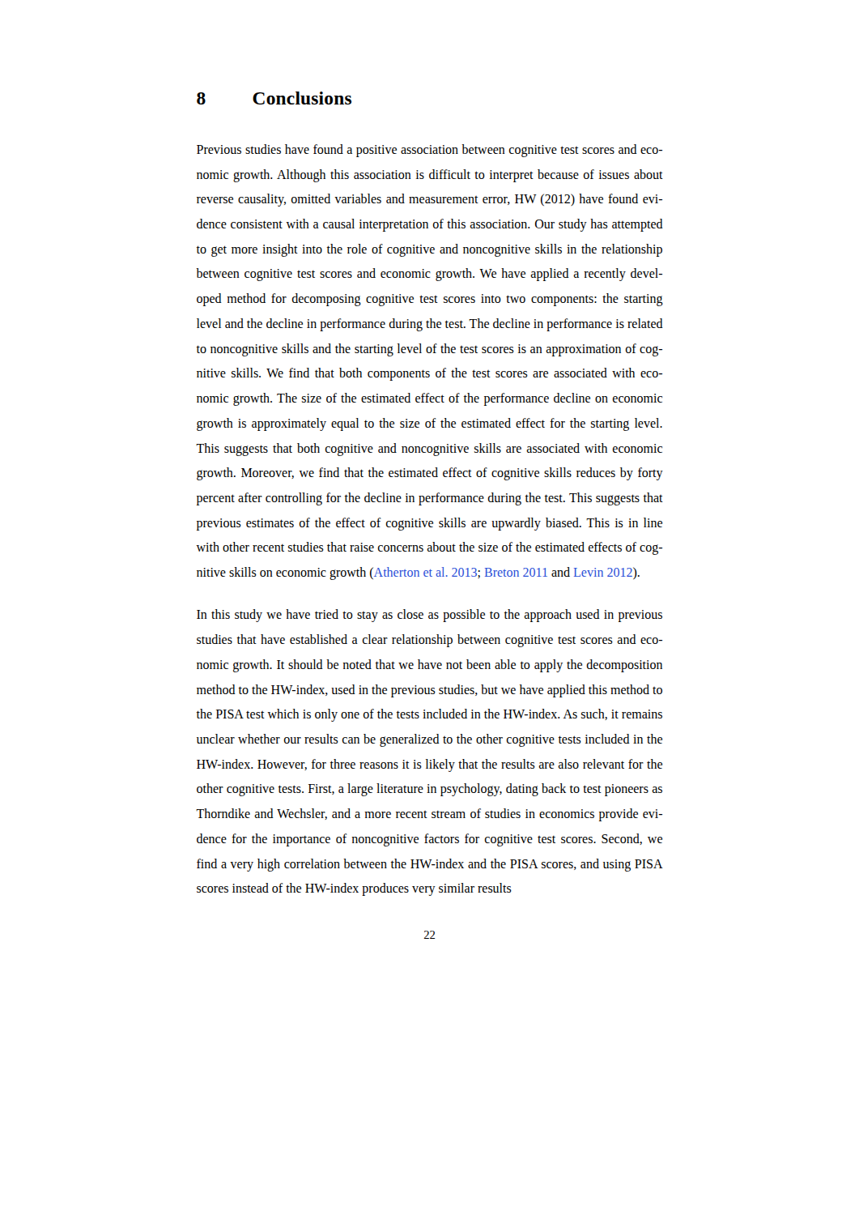8 Conclusions
Previous studies have found a positive association between cognitive test scores and economic growth. Although this association is difficult to interpret because of issues about reverse causality, omitted variables and measurement error, HW (2012) have found evidence consistent with a causal interpretation of this association. Our study has attempted to get more insight into the role of cognitive and noncognitive skills in the relationship between cognitive test scores and economic growth. We have applied a recently developed method for decomposing cognitive test scores into two components: the starting level and the decline in performance during the test. The decline in performance is related to noncognitive skills and the starting level of the test scores is an approximation of cognitive skills. We find that both components of the test scores are associated with economic growth. The size of the estimated effect of the performance decline on economic growth is approximately equal to the size of the estimated effect for the starting level. This suggests that both cognitive and noncognitive skills are associated with economic growth. Moreover, we find that the estimated effect of cognitive skills reduces by forty percent after controlling for the decline in performance during the test. This suggests that previous estimates of the effect of cognitive skills are upwardly biased. This is in line with other recent studies that raise concerns about the size of the estimated effects of cognitive skills on economic growth (Atherton et al. 2013; Breton 2011 and Levin 2012).
In this study we have tried to stay as close as possible to the approach used in previous studies that have established a clear relationship between cognitive test scores and economic growth. It should be noted that we have not been able to apply the decomposition method to the HW-index, used in the previous studies, but we have applied this method to the PISA test which is only one of the tests included in the HW-index. As such, it remains unclear whether our results can be generalized to the other cognitive tests included in the HW-index. However, for three reasons it is likely that the results are also relevant for the other cognitive tests. First, a large literature in psychology, dating back to test pioneers as Thorndike and Wechsler, and a more recent stream of studies in economics provide evidence for the importance of noncognitive factors for cognitive test scores. Second, we find a very high correlation between the HW-index and the PISA scores, and using PISA scores instead of the HW-index produces very similar results
22